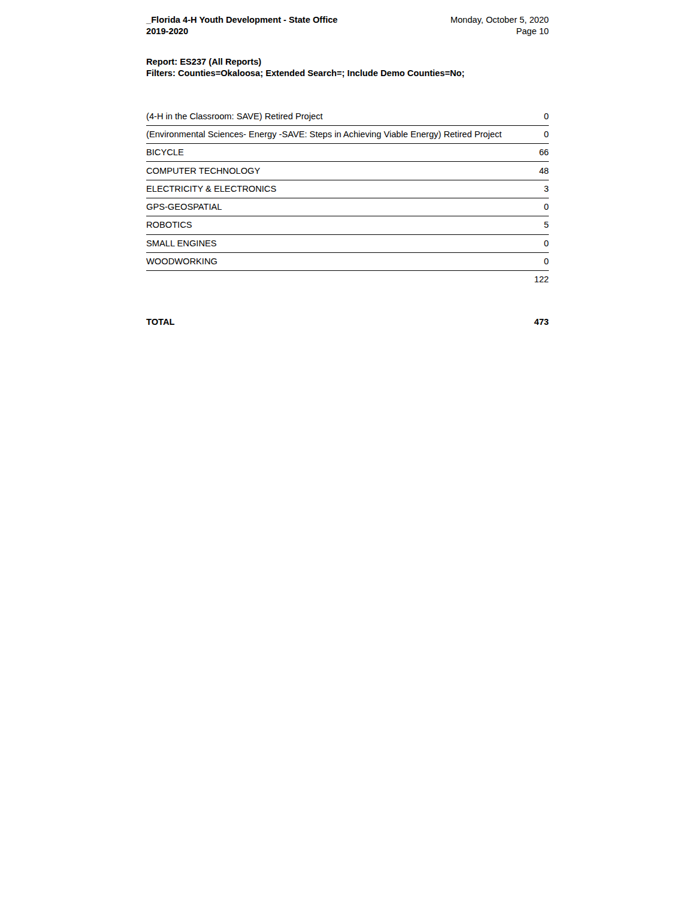_Florida 4-H Youth Development - State Office
2019-2020
Monday, October 5, 2020
Page 10
Report: ES237 (All Reports)
Filters: Counties=Okaloosa; Extended Search=; Include Demo Counties=No;
| (4-H in the Classroom: SAVE) Retired Project | 0 |
| (Environmental Sciences- Energy -SAVE: Steps in Achieving Viable Energy) Retired Project | 0 |
| BICYCLE | 66 |
| COMPUTER TECHNOLOGY | 48 |
| ELECTRICITY & ELECTRONICS | 3 |
| GPS-GEOSPATIAL | 0 |
| ROBOTICS | 5 |
| SMALL ENGINES | 0 |
| WOODWORKING | 0 |
| | 122 |
TOTAL 473